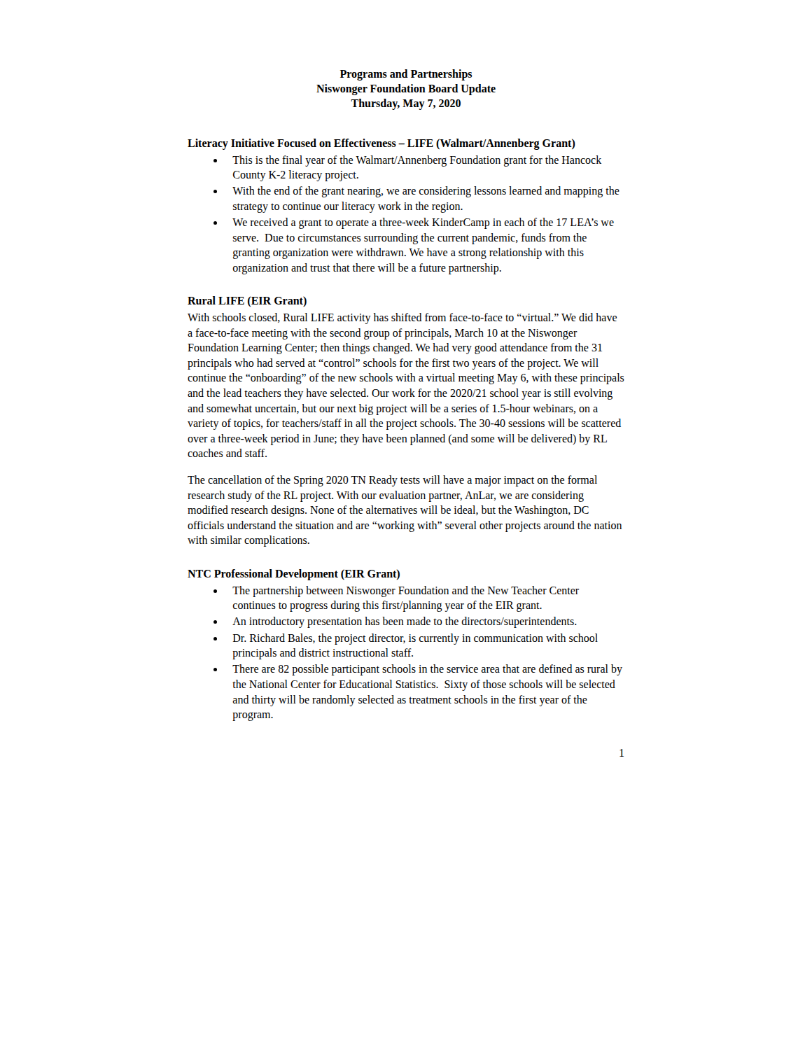Programs and Partnerships
Niswonger Foundation Board Update
Thursday, May 7, 2020
Literacy Initiative Focused on Effectiveness – LIFE (Walmart/Annenberg Grant)
This is the final year of the Walmart/Annenberg Foundation grant for the Hancock County K-2 literacy project.
With the end of the grant nearing, we are considering lessons learned and mapping the strategy to continue our literacy work in the region.
We received a grant to operate a three-week KinderCamp in each of the 17 LEA’s we serve. Due to circumstances surrounding the current pandemic, funds from the granting organization were withdrawn. We have a strong relationship with this organization and trust that there will be a future partnership.
Rural LIFE (EIR Grant)
With schools closed, Rural LIFE activity has shifted from face-to-face to “virtual.” We did have a face-to-face meeting with the second group of principals, March 10 at the Niswonger Foundation Learning Center; then things changed. We had very good attendance from the 31 principals who had served at “control” schools for the first two years of the project. We will continue the “onboarding” of the new schools with a virtual meeting May 6, with these principals and the lead teachers they have selected. Our work for the 2020/21 school year is still evolving and somewhat uncertain, but our next big project will be a series of 1.5-hour webinars, on a variety of topics, for teachers/staff in all the project schools. The 30-40 sessions will be scattered over a three-week period in June; they have been planned (and some will be delivered) by RL coaches and staff.
The cancellation of the Spring 2020 TN Ready tests will have a major impact on the formal research study of the RL project. With our evaluation partner, AnLar, we are considering modified research designs. None of the alternatives will be ideal, but the Washington, DC officials understand the situation and are “working with” several other projects around the nation with similar complications.
NTC Professional Development (EIR Grant)
The partnership between Niswonger Foundation and the New Teacher Center continues to progress during this first/planning year of the EIR grant.
An introductory presentation has been made to the directors/superintendents.
Dr. Richard Bales, the project director, is currently in communication with school principals and district instructional staff.
There are 82 possible participant schools in the service area that are defined as rural by the National Center for Educational Statistics. Sixty of those schools will be selected and thirty will be randomly selected as treatment schools in the first year of the program.
1